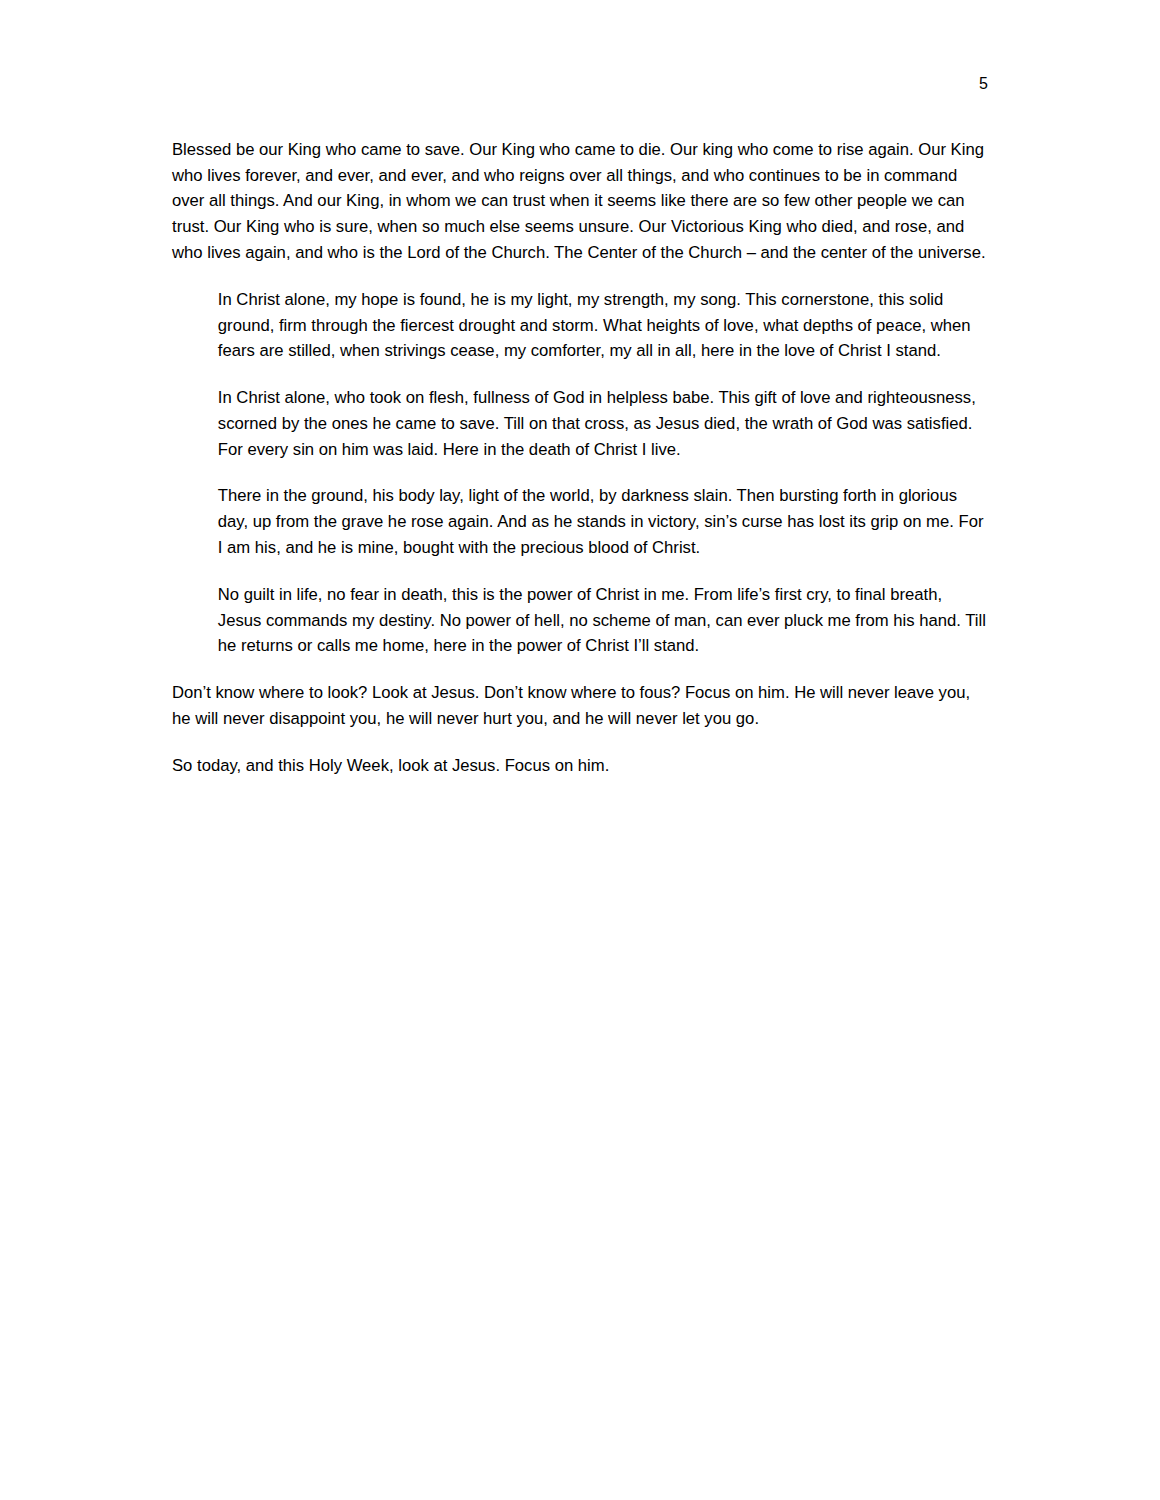5
Blessed be our King who came to save. Our King who came to die. Our king who come to rise again. Our King who lives forever, and ever, and ever, and who reigns over all things, and who continues to be in command over all things. And our King, in whom we can trust when it seems like there are so few other people we can trust. Our King who is sure, when so much else seems unsure. Our Victorious King who died, and rose, and who lives again, and who is the Lord of the Church. The Center of the Church – and the center of the universe.
In Christ alone, my hope is found, he is my light, my strength, my song. This cornerstone, this solid ground, firm through the fiercest drought and storm. What heights of love, what depths of peace, when fears are stilled, when strivings cease, my comforter, my all in all, here in the love of Christ I stand.
In Christ alone, who took on flesh, fullness of God in helpless babe. This gift of love and righteousness, scorned by the ones he came to save. Till on that cross, as Jesus died, the wrath of God was satisfied. For every sin on him was laid. Here in the death of Christ I live.
There in the ground, his body lay, light of the world, by darkness slain. Then bursting forth in glorious day, up from the grave he rose again. And as he stands in victory, sin’s curse has lost its grip on me. For I am his, and he is mine, bought with the precious blood of Christ.
No guilt in life, no fear in death, this is the power of Christ in me. From life’s first cry, to final breath, Jesus commands my destiny. No power of hell, no scheme of man, can ever pluck me from his hand. Till he returns or calls me home, here in the power of Christ I’ll stand.
Don’t know where to look? Look at Jesus. Don’t know where to fous? Focus on him. He will never leave you, he will never disappoint you, he will never hurt you, and he will never let you go.
So today, and this Holy Week, look at Jesus. Focus on him.